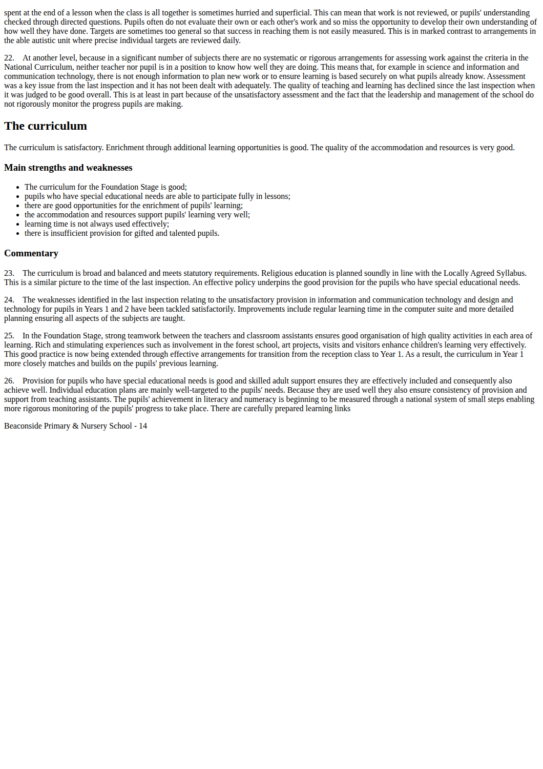spent at the end of a lesson when the class is all together is sometimes hurried and superficial. This can mean that work is not reviewed, or pupils' understanding checked through directed questions. Pupils often do not evaluate their own or each other's work and so miss the opportunity to develop their own understanding of how well they have done. Targets are sometimes too general so that success in reaching them is not easily measured. This is in marked contrast to arrangements in the able autistic unit where precise individual targets are reviewed daily.
22. At another level, because in a significant number of subjects there are no systematic or rigorous arrangements for assessing work against the criteria in the National Curriculum, neither teacher nor pupil is in a position to know how well they are doing. This means that, for example in science and information and communication technology, there is not enough information to plan new work or to ensure learning is based securely on what pupils already know. Assessment was a key issue from the last inspection and it has not been dealt with adequately. The quality of teaching and learning has declined since the last inspection when it was judged to be good overall. This is at least in part because of the unsatisfactory assessment and the fact that the leadership and management of the school do not rigorously monitor the progress pupils are making.
The curriculum
The curriculum is satisfactory. Enrichment through additional learning opportunities is good. The quality of the accommodation and resources is very good.
Main strengths and weaknesses
The curriculum for the Foundation Stage is good;
pupils who have special educational needs are able to participate fully in lessons;
there are good opportunities for the enrichment of pupils' learning;
the accommodation and resources support pupils' learning very well;
learning time is not always used effectively;
there is insufficient provision for gifted and talented pupils.
Commentary
23. The curriculum is broad and balanced and meets statutory requirements. Religious education is planned soundly in line with the Locally Agreed Syllabus. This is a similar picture to the time of the last inspection. An effective policy underpins the good provision for the pupils who have special educational needs.
24. The weaknesses identified in the last inspection relating to the unsatisfactory provision in information and communication technology and design and technology for pupils in Years 1 and 2 have been tackled satisfactorily. Improvements include regular learning time in the computer suite and more detailed planning ensuring all aspects of the subjects are taught.
25. In the Foundation Stage, strong teamwork between the teachers and classroom assistants ensures good organisation of high quality activities in each area of learning. Rich and stimulating experiences such as involvement in the forest school, art projects, visits and visitors enhance children's learning very effectively. This good practice is now being extended through effective arrangements for transition from the reception class to Year 1. As a result, the curriculum in Year 1 more closely matches and builds on the pupils' previous learning.
26. Provision for pupils who have special educational needs is good and skilled adult support ensures they are effectively included and consequently also achieve well. Individual education plans are mainly well-targeted to the pupils' needs. Because they are used well they also ensure consistency of provision and support from teaching assistants. The pupils' achievement in literacy and numeracy is beginning to be measured through a national system of small steps enabling more rigorous monitoring of the pupils' progress to take place. There are carefully prepared learning links
Beaconside Primary & Nursery School - 14